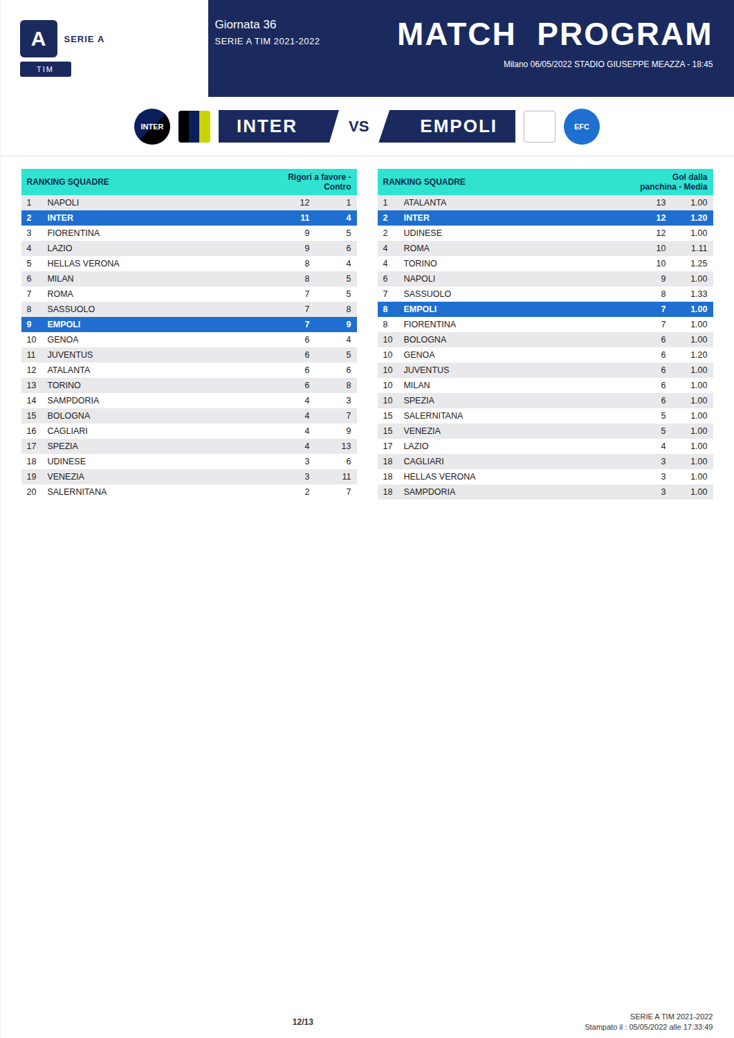SERIE A
TIM
Giornata 36
SERIE A TIM 2021-2022
MATCH PROGRAM
Milano 06/05/2022 STADIO GIUSEPPE MEAZZA - 18:45
INTER
INTER
VS
EMPOLI
EFC
| RANKING SQUADRE | Rigori a favore - Contro |
| --- | --- |
| 1 | NAPOLI | 12 | 1 |
| 2 | INTER | 11 | 4 |
| 3 | FIORENTINA | 9 | 5 |
| 4 | LAZIO | 9 | 6 |
| 5 | HELLAS VERONA | 8 | 4 |
| 6 | MILAN | 8 | 5 |
| 7 | ROMA | 7 | 5 |
| 8 | SASSUOLO | 7 | 8 |
| 9 | EMPOLI | 7 | 9 |
| 10 | GENOA | 6 | 4 |
| 11 | JUVENTUS | 6 | 5 |
| 12 | ATALANTA | 6 | 6 |
| 13 | TORINO | 6 | 8 |
| 14 | SAMPDORIA | 4 | 3 |
| 15 | BOLOGNA | 4 | 7 |
| 16 | CAGLIARI | 4 | 9 |
| 17 | SPEZIA | 4 | 13 |
| 18 | UDINESE | 3 | 6 |
| 19 | VENEZIA | 3 | 11 |
| 20 | SALERNITANA | 2 | 7 |
| RANKING SQUADRE | Gol dalla panchina - Media |
| --- | --- |
| 1 | ATALANTA | 13 | 1.00 |
| 2 | INTER | 12 | 1.20 |
| 2 | UDINESE | 12 | 1.00 |
| 4 | ROMA | 10 | 1.11 |
| 4 | TORINO | 10 | 1.25 |
| 6 | NAPOLI | 9 | 1.00 |
| 7 | SASSUOLO | 8 | 1.33 |
| 8 | EMPOLI | 7 | 1.00 |
| 8 | FIORENTINA | 7 | 1.00 |
| 10 | BOLOGNA | 6 | 1.00 |
| 10 | GENOA | 6 | 1.20 |
| 10 | JUVENTUS | 6 | 1.00 |
| 10 | MILAN | 6 | 1.00 |
| 10 | SPEZIA | 6 | 1.00 |
| 15 | SALERNITANA | 5 | 1.00 |
| 15 | VENEZIA | 5 | 1.00 |
| 17 | LAZIO | 4 | 1.00 |
| 18 | CAGLIARI | 3 | 1.00 |
| 18 | HELLAS VERONA | 3 | 1.00 |
| 18 | SAMPDORIA | 3 | 1.00 |
12/13
SERIE A TIM 2021-2022
Stampato il : 05/05/2022 alle 17:33:49